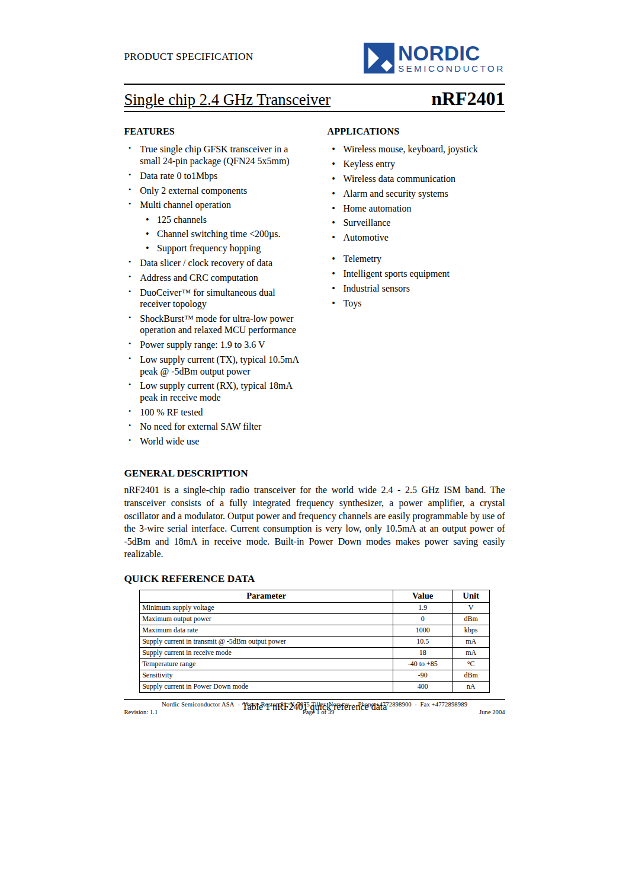PRODUCT SPECIFICATION
NORDIC SEMICONDUCTOR
Single chip 2.4 GHz Transceiver
nRF2401
FEATURES
True single chip GFSK transceiver in a small 24-pin package (QFN24 5x5mm)
Data rate 0 to1Mbps
Only 2 external components
Multi channel operation
125 channels
Channel switching time <200µs.
Support frequency hopping
Data slicer / clock recovery of data
Address and CRC computation
DuoCeiver™ for simultaneous dual receiver topology
ShockBurst™ mode for ultra-low power operation and relaxed MCU performance
Power supply range: 1.9 to 3.6 V
Low supply current (TX), typical 10.5mA peak @ -5dBm output power
Low supply current (RX), typical 18mA peak in receive mode
100 % RF tested
No need for external SAW filter
World wide use
APPLICATIONS
Wireless mouse, keyboard, joystick
Keyless entry
Wireless data communication
Alarm and security systems
Home automation
Surveillance
Automotive
Telemetry
Intelligent sports equipment
Industrial sensors
Toys
GENERAL DESCRIPTION
nRF2401 is a single-chip radio transceiver for the world wide 2.4 - 2.5 GHz ISM band. The transceiver consists of a fully integrated frequency synthesizer, a power amplifier, a crystal oscillator and a modulator. Output power and frequency channels are easily programmable by use of the 3-wire serial interface. Current consumption is very low, only 10.5mA at an output power of -5dBm and 18mA in receive mode. Built-in Power Down modes makes power saving easily realizable.
QUICK REFERENCE DATA
| Parameter | Value | Unit |
| --- | --- | --- |
| Minimum supply voltage | 1.9 | V |
| Maximum output power | 0 | dBm |
| Maximum data rate | 1000 | kbps |
| Supply current in transmit @ -5dBm output power | 10.5 | mA |
| Supply current in receive mode | 18 | mA |
| Temperature range | -40 to +85 | °C |
| Sensitivity | -90 | dBm |
| Supply current in Power Down mode | 400 | nA |
Table 1 nRF2401 quick reference data
Nordic Semiconductor ASA - Vestre Rosten 81, N-7075 Tiller, Norway - Phone +4772898900 - Fax +4772898989
Revision: 1.1
Page 1 of 39
June 2004